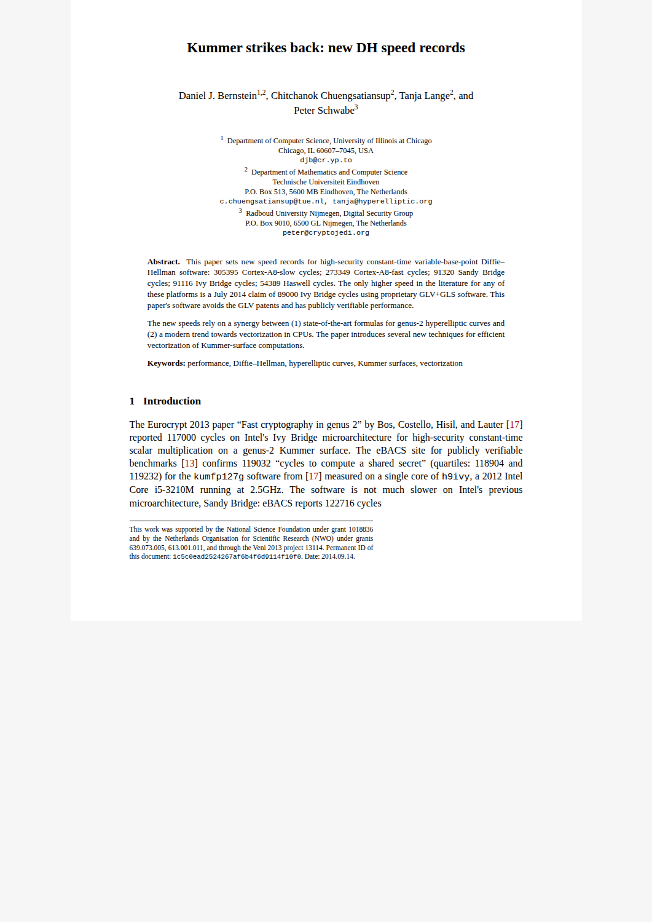Kummer strikes back: new DH speed records
Daniel J. Bernstein1,2, Chitchanok Chuengsatiansup2, Tanja Lange2, and
Peter Schwabe3
1 Department of Computer Science, University of Illinois at Chicago
Chicago, IL 60607–7045, USA
djb@cr.yp.to
2 Department of Mathematics and Computer Science
Technische Universiteit Eindhoven
P.O. Box 513, 5600 MB Eindhoven, The Netherlands
c.chuengsatiansup@tue.nl, tanja@hyperelliptic.org
3 Radboud University Nijmegen, Digital Security Group
P.O. Box 9010, 6500 GL Nijmegen, The Netherlands
peter@cryptojedi.org
Abstract. This paper sets new speed records for high-security constant-time variable-base-point Diffie–Hellman software: 305395 Cortex-A8-slow cycles; 273349 Cortex-A8-fast cycles; 91320 Sandy Bridge cycles; 91116 Ivy Bridge cycles; 54389 Haswell cycles. The only higher speed in the literature for any of these platforms is a July 2014 claim of 89000 Ivy Bridge cycles using proprietary GLV+GLS software. This paper's software avoids the GLV patents and has publicly verifiable performance.
The new speeds rely on a synergy between (1) state-of-the-art formulas for genus-2 hyperelliptic curves and (2) a modern trend towards vectorization in CPUs. The paper introduces several new techniques for efficient vectorization of Kummer-surface computations.
Keywords: performance, Diffie–Hellman, hyperelliptic curves, Kummer surfaces, vectorization
1 Introduction
The Eurocrypt 2013 paper “Fast cryptography in genus 2” by Bos, Costello, Hisil, and Lauter [17] reported 117000 cycles on Intel's Ivy Bridge microarchitecture for high-security constant-time scalar multiplication on a genus-2 Kummer surface. The eBACS site for publicly verifiable benchmarks [13] confirms 119032 “cycles to compute a shared secret” (quartiles: 118904 and 119232) for the kumfp127g software from [17] measured on a single core of h9ivy, a 2012 Intel Core i5-3210M running at 2.5GHz. The software is not much slower on Intel's previous microarchitecture, Sandy Bridge: eBACS reports 122716 cycles
This work was supported by the National Science Foundation under grant 1018836 and by the Netherlands Organisation for Scientific Research (NWO) under grants 639.073.005, 613.001.011, and through the Veni 2013 project 13114. Permanent ID of this document: 1c5c0ead2524267af6b4f6d9114f10f0. Date: 2014.09.14.